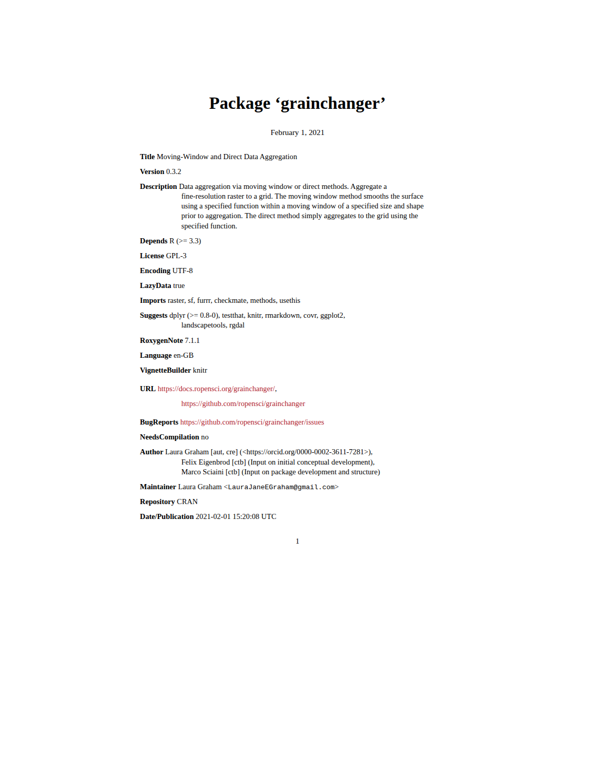Package ‘grainchanger’
February 1, 2021
Title Moving-Window and Direct Data Aggregation
Version 0.3.2
Description Data aggregation via moving window or direct methods. Aggregate a fine-resolution raster to a grid. The moving window method smooths the surface using a specified function within a moving window of a specified size and shape prior to aggregation. The direct method simply aggregates to the grid using the specified function.
Depends R (>= 3.3)
License GPL-3
Encoding UTF-8
LazyData true
Imports raster, sf, furrr, checkmate, methods, usethis
Suggests dplyr (>= 0.8-0), testthat, knitr, rmarkdown, covr, ggplot2, landscapetools, rgdal
RoxygenNote 7.1.1
Language en-GB
VignetteBuilder knitr
URL https://docs.ropensci.org/grainchanger/, https://github.com/ropensci/grainchanger
BugReports https://github.com/ropensci/grainchanger/issues
NeedsCompilation no
Author Laura Graham [aut, cre] (<https://orcid.org/0000-0002-3611-7281>), Felix Eigenbrod [ctb] (Input on initial conceptual development), Marco Sciaini [ctb] (Input on package development and structure)
Maintainer Laura Graham <LauraJaneEGraham@gmail.com>
Repository CRAN
Date/Publication 2021-02-01 15:20:08 UTC
1